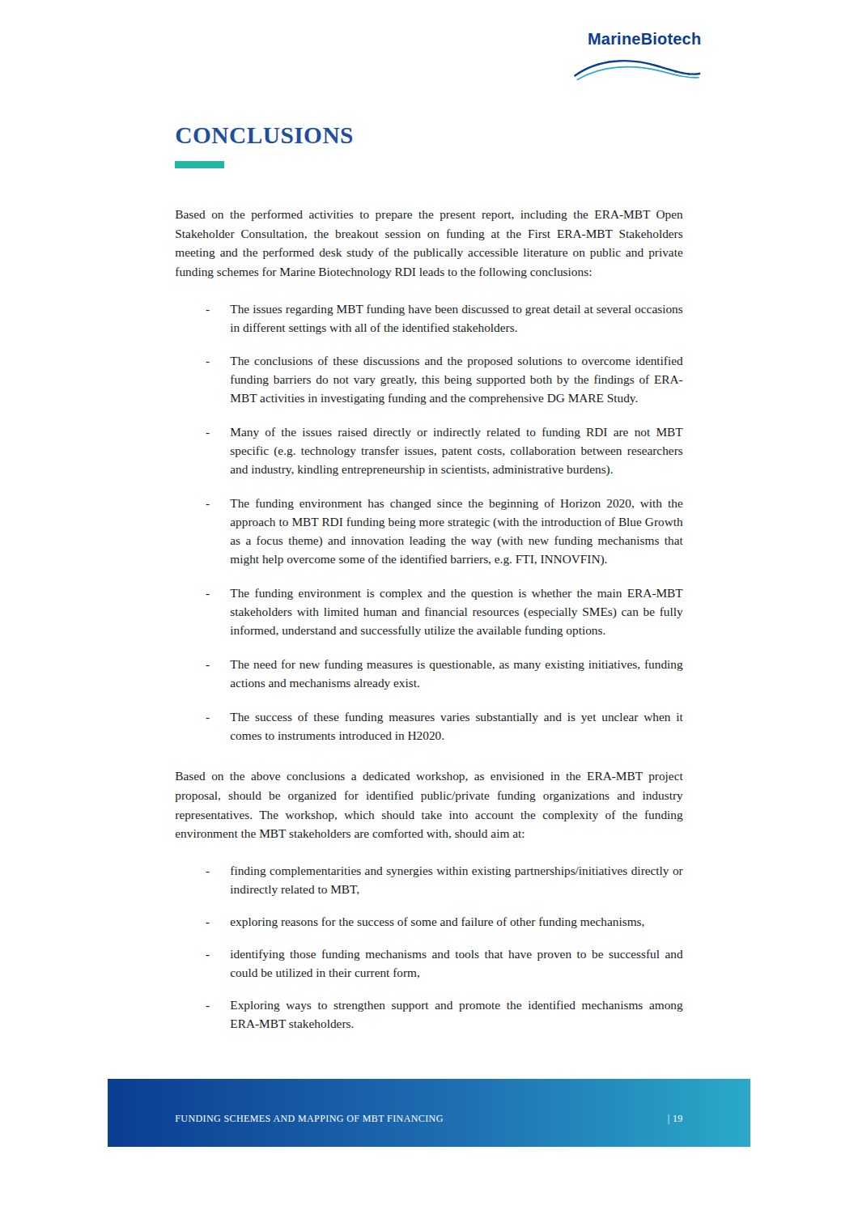Marine Biotech
CONCLUSIONS
Based on the performed activities to prepare the present report, including the ERA-MBT Open Stakeholder Consultation, the breakout session on funding at the First ERA-MBT Stakeholders meeting and the performed desk study of the publically accessible literature on public and private funding schemes for Marine Biotechnology RDI leads to the following conclusions:
The issues regarding MBT funding have been discussed to great detail at several occasions in different settings with all of the identified stakeholders.
The conclusions of these discussions and the proposed solutions to overcome identified funding barriers do not vary greatly, this being supported both by the findings of ERA-MBT activities in investigating funding and the comprehensive DG MARE Study.
Many of the issues raised directly or indirectly related to funding RDI are not MBT specific (e.g. technology transfer issues, patent costs, collaboration between researchers and industry, kindling entrepreneurship in scientists, administrative burdens).
The funding environment has changed since the beginning of Horizon 2020, with the approach to MBT RDI funding being more strategic (with the introduction of Blue Growth as a focus theme) and innovation leading the way (with new funding mechanisms that might help overcome some of the identified barriers, e.g. FTI, INNOVFIN).
The funding environment is complex and the question is whether the main ERA-MBT stakeholders with limited human and financial resources (especially SMEs) can be fully informed, understand and successfully utilize the available funding options.
The need for new funding measures is questionable, as many existing initiatives, funding actions and mechanisms already exist.
The success of these funding measures varies substantially and is yet unclear when it comes to instruments introduced in H2020.
Based on the above conclusions a dedicated workshop, as envisioned in the ERA-MBT project proposal, should be organized for identified public/private funding organizations and industry representatives. The workshop, which should take into account the complexity of the funding environment the MBT stakeholders are comforted with, should aim at:
finding complementarities and synergies within existing partnerships/initiatives directly or indirectly related to MBT,
exploring reasons for the success of some and failure of other funding mechanisms,
identifying those funding mechanisms and tools that have proven to be successful and could be utilized in their current form,
Exploring ways to strengthen support and promote the identified mechanisms among ERA-MBT stakeholders.
Funding schemes and mapping of MBT financing | 19